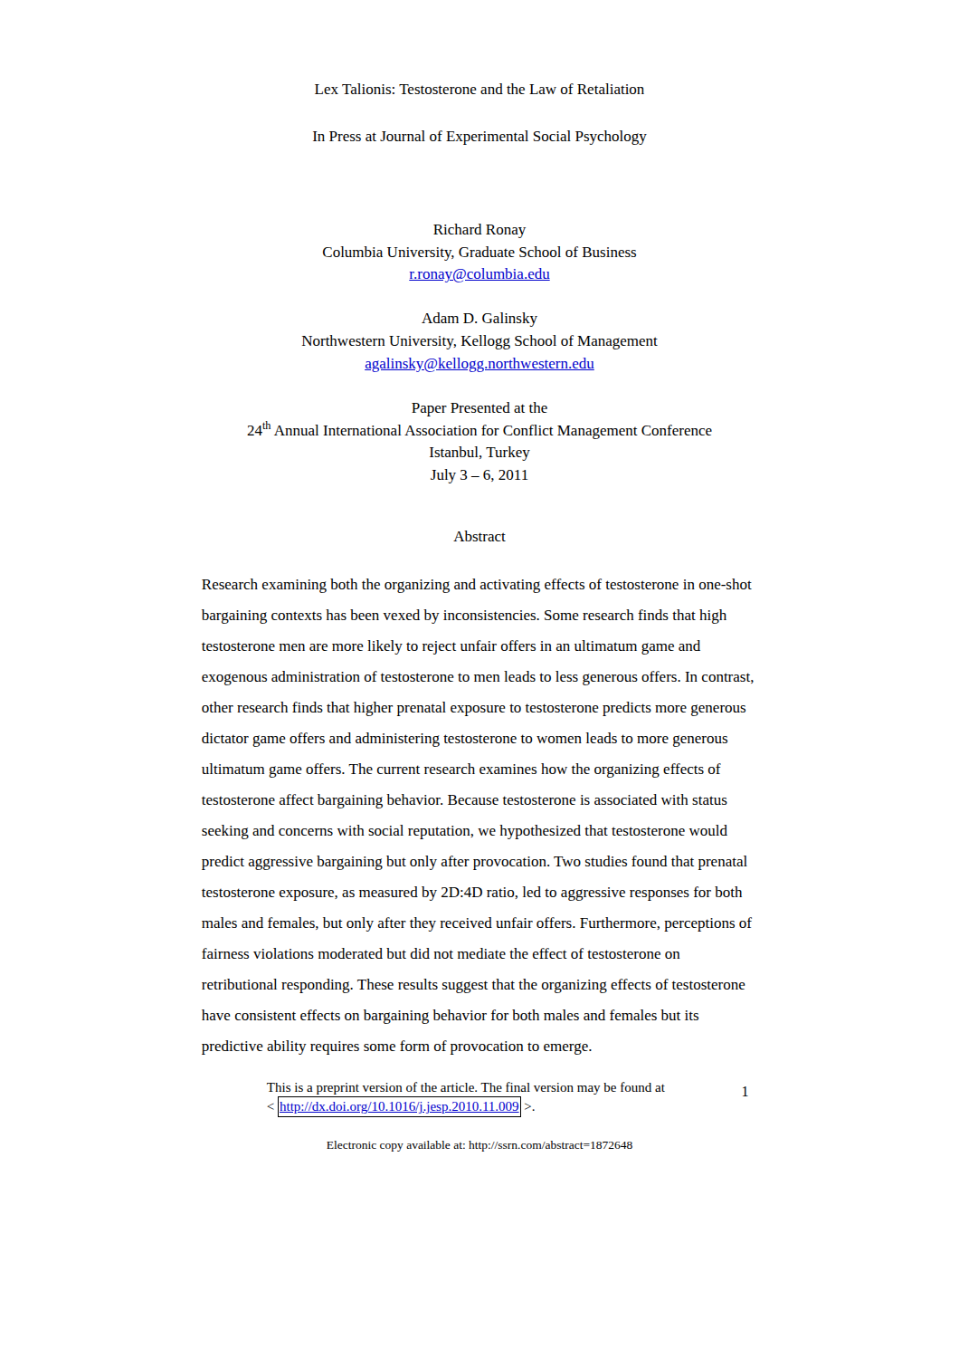Lex Talionis: Testosterone and the Law of Retaliation
In Press at Journal of Experimental Social Psychology
Richard Ronay
Columbia University, Graduate School of Business
r.ronay@columbia.edu
Adam D. Galinsky
Northwestern University, Kellogg School of Management
agalinsky@kellogg.northwestern.edu
Paper Presented at the
24th Annual International Association for Conflict Management Conference
Istanbul, Turkey
July 3 – 6, 2011
Abstract
Research examining both the organizing and activating effects of testosterone in one-shot bargaining contexts has been vexed by inconsistencies. Some research finds that high testosterone men are more likely to reject unfair offers in an ultimatum game and exogenous administration of testosterone to men leads to less generous offers. In contrast, other research finds that higher prenatal exposure to testosterone predicts more generous dictator game offers and administering testosterone to women leads to more generous ultimatum game offers. The current research examines how the organizing effects of testosterone affect bargaining behavior. Because testosterone is associated with status seeking and concerns with social reputation, we hypothesized that testosterone would predict aggressive bargaining but only after provocation. Two studies found that prenatal testosterone exposure, as measured by 2D:4D ratio, led to aggressive responses for both males and females, but only after they received unfair offers. Furthermore, perceptions of fairness violations moderated but did not mediate the effect of testosterone on retributional responding. These results suggest that the organizing effects of testosterone have consistent effects on bargaining behavior for both males and females but its predictive ability requires some form of provocation to emerge.
This is a preprint version of the article. The final version may be found at
< http://dx.doi.org/10.1016/j.jesp.2010.11.009 >.
1
Electronic copy available at: http://ssrn.com/abstract=1872648